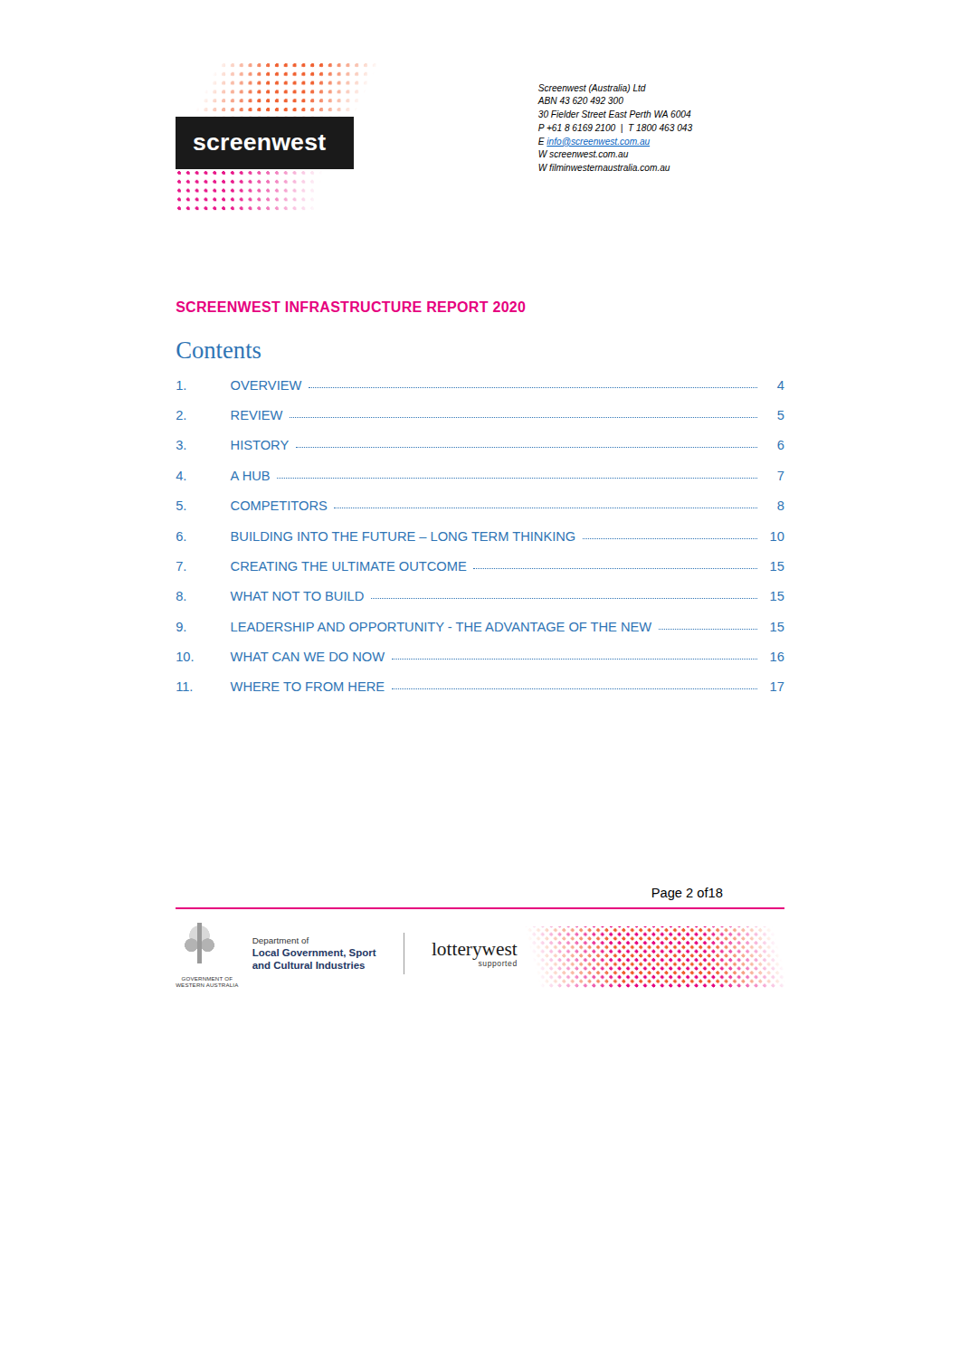screenwest
Screenwest (Australia) Ltd
ABN 43 620 492 300
30 Fielder Street East Perth WA 6004
P +61 8 6169 2100 | T 1800 463 043
E info@screenwest.com.au
W screenwest.com.au
W filminwesternaustralia.com.au
Screenwest Infrastructure Report 2020
Contents
1. OVERVIEW 4
2. REVIEW 5
3. HISTORY 6
4. A HUB 7
5. COMPETITORS 8
6. BUILDING INTO THE FUTURE – LONG TERM THINKING 10
7. CREATING THE ULTIMATE OUTCOME 15
8. WHAT NOT TO BUILD 15
9. LEADERSHIP AND OPPORTUNITY - THE ADVANTAGE OF THE NEW 15
10. WHAT CAN WE DO NOW 16
11. WHERE TO FROM HERE 17
Page 2 of18
GOVERNMENT OF
WESTERN AUSTRALIA
Department of
Local Government, Sport
and Cultural Industries
lotterywest supported